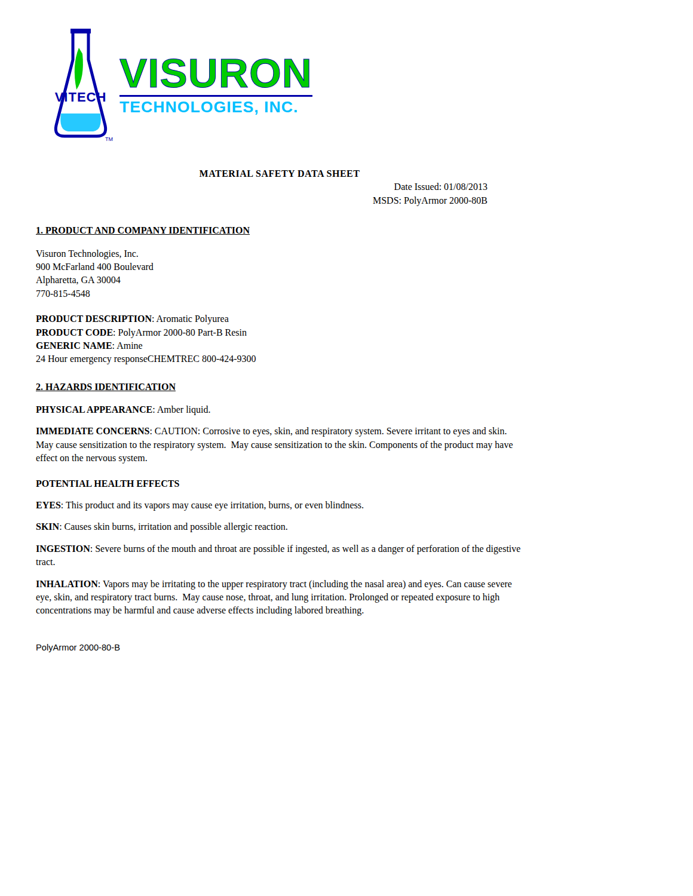VITECH TM
VISURON
TECHNOLOGIES, INC.
MATERIAL SAFETY DATA SHEET
Date Issued: 01/08/2013
MSDS: PolyArmor 2000-80B
1. PRODUCT AND COMPANY IDENTIFICATION
Visuron Technologies, Inc.
900 McFarland 400 Boulevard
Alpharetta, GA 30004
770-815-4548
PRODUCT DESCRIPTION: Aromatic Polyurea
PRODUCT CODE: PolyArmor 2000-80 Part-B Resin
GENERIC NAME: Amine
24 Hour emergency response CHEMTREC 800-424-9300
2. HAZARDS IDENTIFICATION
PHYSICAL APPEARANCE: Amber liquid.
IMMEDIATE CONCERNS: CAUTION: Corrosive to eyes, skin, and respiratory system. Severe irritant to eyes and skin. May cause sensitization to the respiratory system. May cause sensitization to the skin. Components of the product may have effect on the nervous system.
POTENTIAL HEALTH EFFECTS
EYES: This product and its vapors may cause eye irritation, burns, or even blindness.
SKIN: Causes skin burns, irritation and possible allergic reaction.
INGESTION: Severe burns of the mouth and throat are possible if ingested, as well as a danger of perforation of the digestive tract.
INHALATION: Vapors may be irritating to the upper respiratory tract (including the nasal area) and eyes. Can cause severe eye, skin, and respiratory tract burns. May cause nose, throat, and lung irritation. Prolonged or repeated exposure to high concentrations may be harmful and cause adverse effects including labored breathing.
PolyArmor 2000-80-B